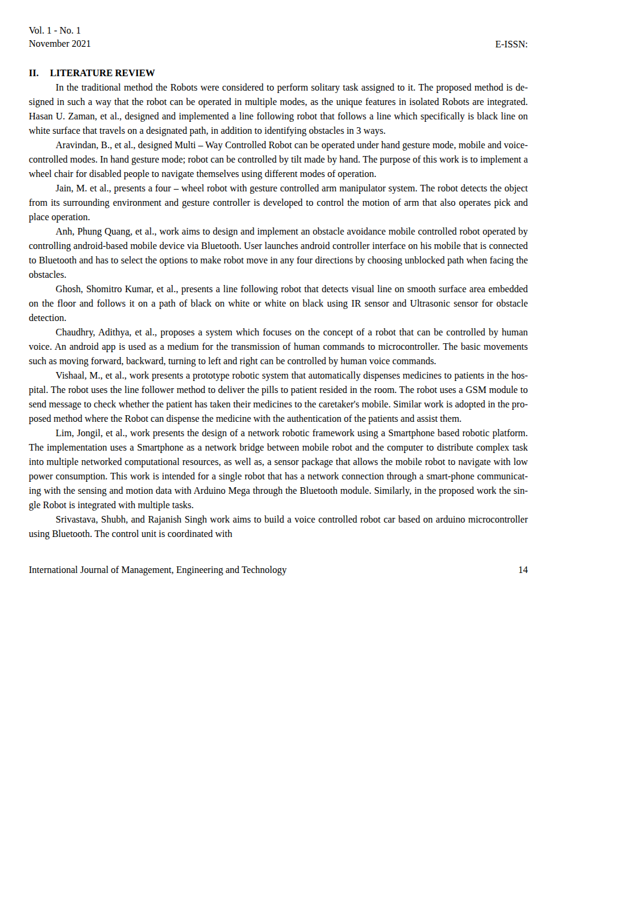Vol. 1 - No. 1
November 2021
E-ISSN:
II. Literature Review
In the traditional method the Robots were considered to perform solitary task assigned to it. The proposed method is designed in such a way that the robot can be operated in multiple modes, as the unique features in isolated Robots are integrated. Hasan U. Zaman, et al., designed and implemented a line following robot that follows a line which specifically is black line on white surface that travels on a designated path, in addition to identifying obstacles in 3 ways.
Aravindan, B., et al., designed Multi – Way Controlled Robot can be operated under hand gesture mode, mobile and voice-controlled modes. In hand gesture mode; robot can be controlled by tilt made by hand. The purpose of this work is to implement a wheel chair for disabled people to navigate themselves using different modes of operation.
Jain, M. et al., presents a four – wheel robot with gesture controlled arm manipulator system. The robot detects the object from its surrounding environment and gesture controller is developed to control the motion of arm that also operates pick and place operation.
Anh, Phung Quang, et al., work aims to design and implement an obstacle avoidance mobile controlled robot operated by controlling android-based mobile device via Bluetooth. User launches android controller interface on his mobile that is connected to Bluetooth and has to select the options to make robot move in any four directions by choosing unblocked path when facing the obstacles.
Ghosh, Shomitro Kumar, et al., presents a line following robot that detects visual line on smooth surface area embedded on the floor and follows it on a path of black on white or white on black using IR sensor and Ultrasonic sensor for obstacle detection.
Chaudhry, Adithya, et al., proposes a system which focuses on the concept of a robot that can be controlled by human voice. An android app is used as a medium for the transmission of human commands to microcontroller. The basic movements such as moving forward, backward, turning to left and right can be controlled by human voice commands.
Vishaal, M., et al., work presents a prototype robotic system that automatically dispenses medicines to patients in the hospital. The robot uses the line follower method to deliver the pills to patient resided in the room. The robot uses a GSM module to send message to check whether the patient has taken their medicines to the caretaker's mobile. Similar work is adopted in the proposed method where the Robot can dispense the medicine with the authentication of the patients and assist them.
Lim, Jongil, et al., work presents the design of a network robotic framework using a Smartphone based robotic platform. The implementation uses a Smartphone as a network bridge between mobile robot and the computer to distribute complex task into multiple networked computational resources, as well as, a sensor package that allows the mobile robot to navigate with low power consumption. This work is intended for a single robot that has a network connection through a smart-phone communicating with the sensing and motion data with Arduino Mega through the Bluetooth module. Similarly, in the proposed work the single Robot is integrated with multiple tasks.
Srivastava, Shubh, and Rajanish Singh work aims to build a voice controlled robot car based on arduino microcontroller using Bluetooth. The control unit is coordinated with
International Journal of Management, Engineering and Technology
14